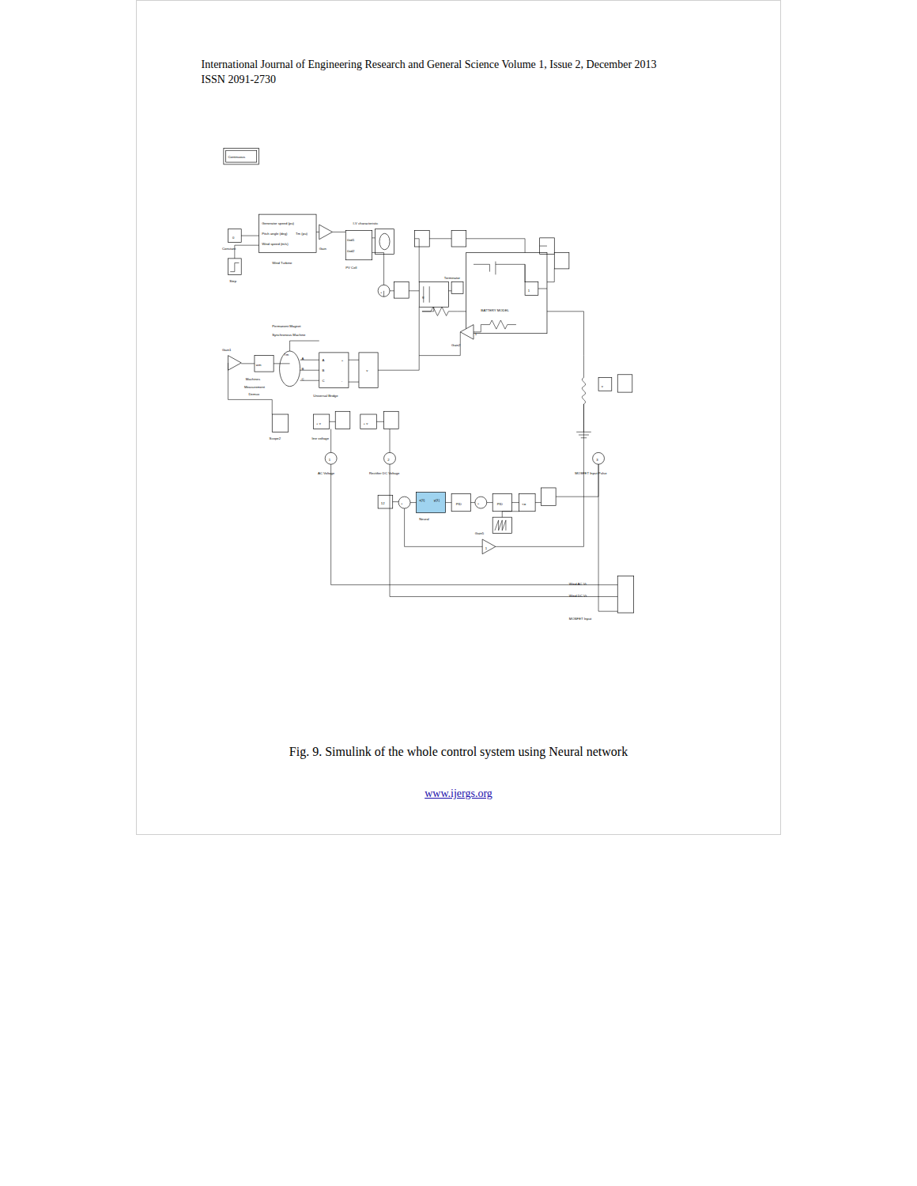International Journal of Engineering Research and General Science Volume 1, Issue 2, December 2013 ISSN 2091-2730
Continuous Generator speed (pu) Pitch angle (deg) Wind speed (m/s) Tm (pu) Wind Turbine 0 Constant Step Gain 0xd1 0xd2 PV Cell I-V characteristic + g Terminator BATTERY MODEL 1 Gain2 1 Permanent Magnet Synchronous Machine Tm A B C wm Machines Measurement Demux Gain1 A B C + - Universal Bridge v Scope2 + v line voltage + v 1 AC Voltage 2 Rectifier DC Voltage 3 MOSFET Input Pulse 12 + x{1} y{1} Neural PID + PID <= Gain5 1 v Wind AC Vt Wind DC Vt MOSFET Input
Fig. 9. Simulink of the whole control system using Neural network
www.ijergs.org